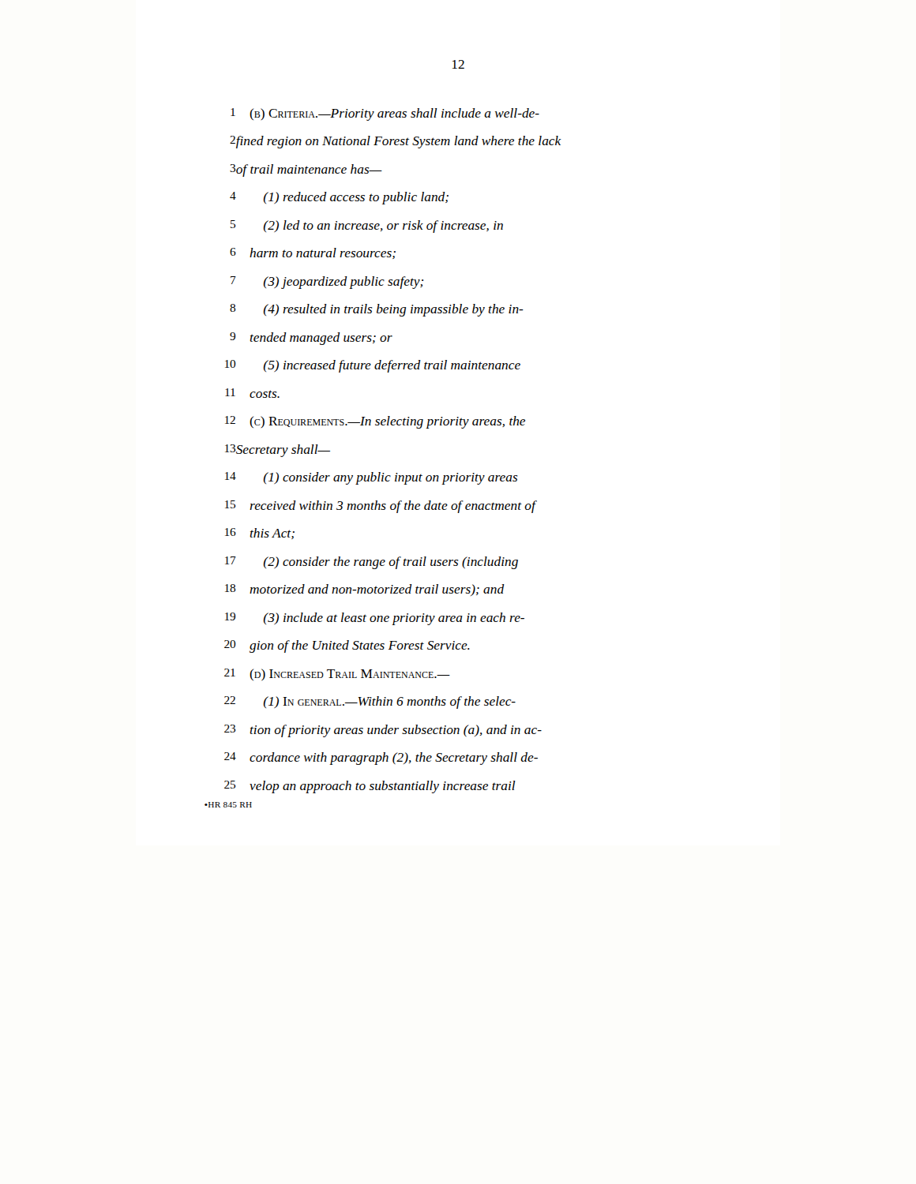12
| 1 | (b) Criteria. — Priority areas shall include a well-de- |
| 2 | fined region on National Forest System land where the lack |
| 3 | of trail maintenance has— |
| 4 | (1) reduced access to public land; |
| 5 | (2) led to an increase, or risk of increase, in |
| 6 | harm to natural resources; |
| 7 | (3) jeopardized public safety; |
| 8 | (4) resulted in trails being impassible by the in- |
| 9 | tended managed users; or |
| 10 | (5) increased future deferred trail maintenance |
| 11 | costs. |
| 12 | (c) Requirements. — In selecting priority areas, the |
| 13 | Secretary shall— |
| 14 | (1) consider any public input on priority areas |
| 15 | received within 3 months of the date of enactment of |
| 16 | this Act; |
| 17 | (2) consider the range of trail users (including |
| 18 | motorized and non-motorized trail users); and |
| 19 | (3) include at least one priority area in each re- |
| 20 | gion of the United States Forest Service. |
| 21 | (d) Increased Trail Maintenance. — |
| 22 | (1) In general. — Within 6 months of the selec- |
| 23 | tion of priority areas under subsection (a), and in ac- |
| 24 | cordance with paragraph (2), the Secretary shall de- |
| 25 | velop an approach to substantially increase trail |
•HR 845 RH